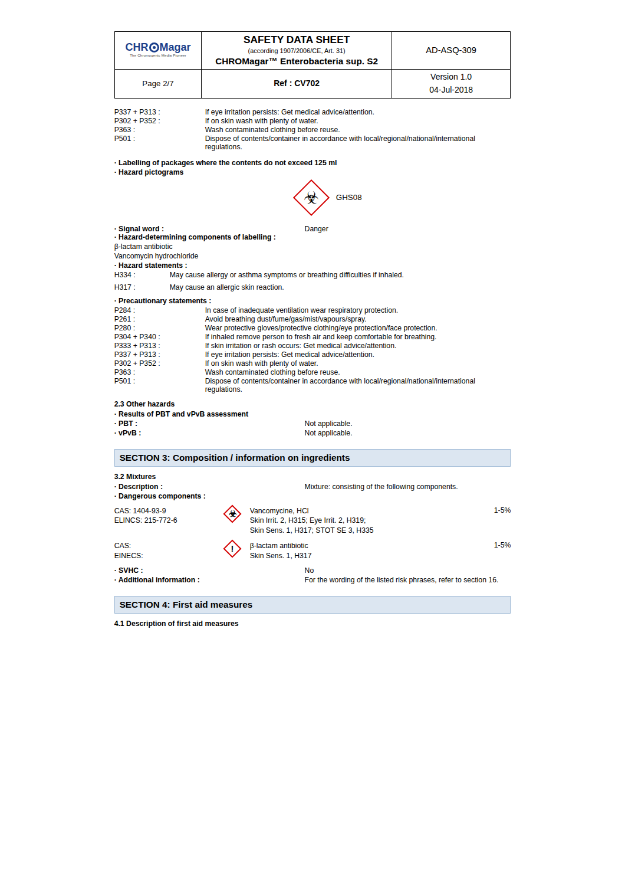| CHR Magar The Chromogenic Media Pioneer | SAFETY DATA SHEET (according 1907/2006/CE, Art. 31) CHROMagar™ Enterobacteria sup. S2 | AD-ASQ-309 |
| Page 2/7 | Ref : CV702 | Version 1.0 04-Jul-2018 |
| P337 + P313 : | If eye irritation persists: Get medical advice/attention. |
| P302 + P352 : | If on skin wash with plenty of water. |
| P363 : | Wash contaminated clothing before reuse. |
| P501 : | Dispose of contents/container in accordance with local/regional/national/international regulations. |
· Labelling of packages where the contents do not exceed 125 ml
· Hazard pictograms
☣ GHS08
| · Signal word : | Danger |
· Hazard-determining components of labelling :
β-lactam antibiotic
Vancomycin hydrochloride
· Hazard statements :
| H334 : | May cause allergy or asthma symptoms or breathing difficulties if inhaled. |
| H317 : | May cause an allergic skin reaction. |
· Precautionary statements :
| P284 : | In case of inadequate ventilation wear respiratory protection. |
| P261 : | Avoid breathing dust/fume/gas/mist/vapours/spray. |
| P280 : | Wear protective gloves/protective clothing/eye protection/face protection. |
| P304 + P340 : | If inhaled remove person to fresh air and keep comfortable for breathing. |
| P333 + P313 : | If skin irritation or rash occurs: Get medical advice/attention. |
| P337 + P313 : | If eye irritation persists: Get medical advice/attention. |
| P302 + P352 : | If on skin wash with plenty of water. |
| P363 : | Wash contaminated clothing before reuse. |
| P501 : | Dispose of contents/container in accordance with local/regional/national/international regulations. |
2.3 Other hazards
· Results of PBT and vPvB assessment
| · PBT : | Not applicable. |
| · vPvB : | Not applicable. |
SECTION 3: Composition / information on ingredients
3.2 Mixtures
| · Description : | Mixture: consisting of the following components. |
· Dangerous components :
| CAS: 1404-93-9 ELINCS: 215-772-6 | ☣ | Vancomycine, HCl Skin Irrit. 2, H315; Eye Irrit. 2, H319; Skin Sens. 1, H317; STOT SE 3, H335 | 1-5% |
| CAS: EINECS: | ! | β-lactam antibiotic Skin Sens. 1, H317 | 1-5% |
| · SVHC : | No |
| · Additional information : | For the wording of the listed risk phrases, refer to section 16. |
SECTION 4: First aid measures
4.1 Description of first aid measures